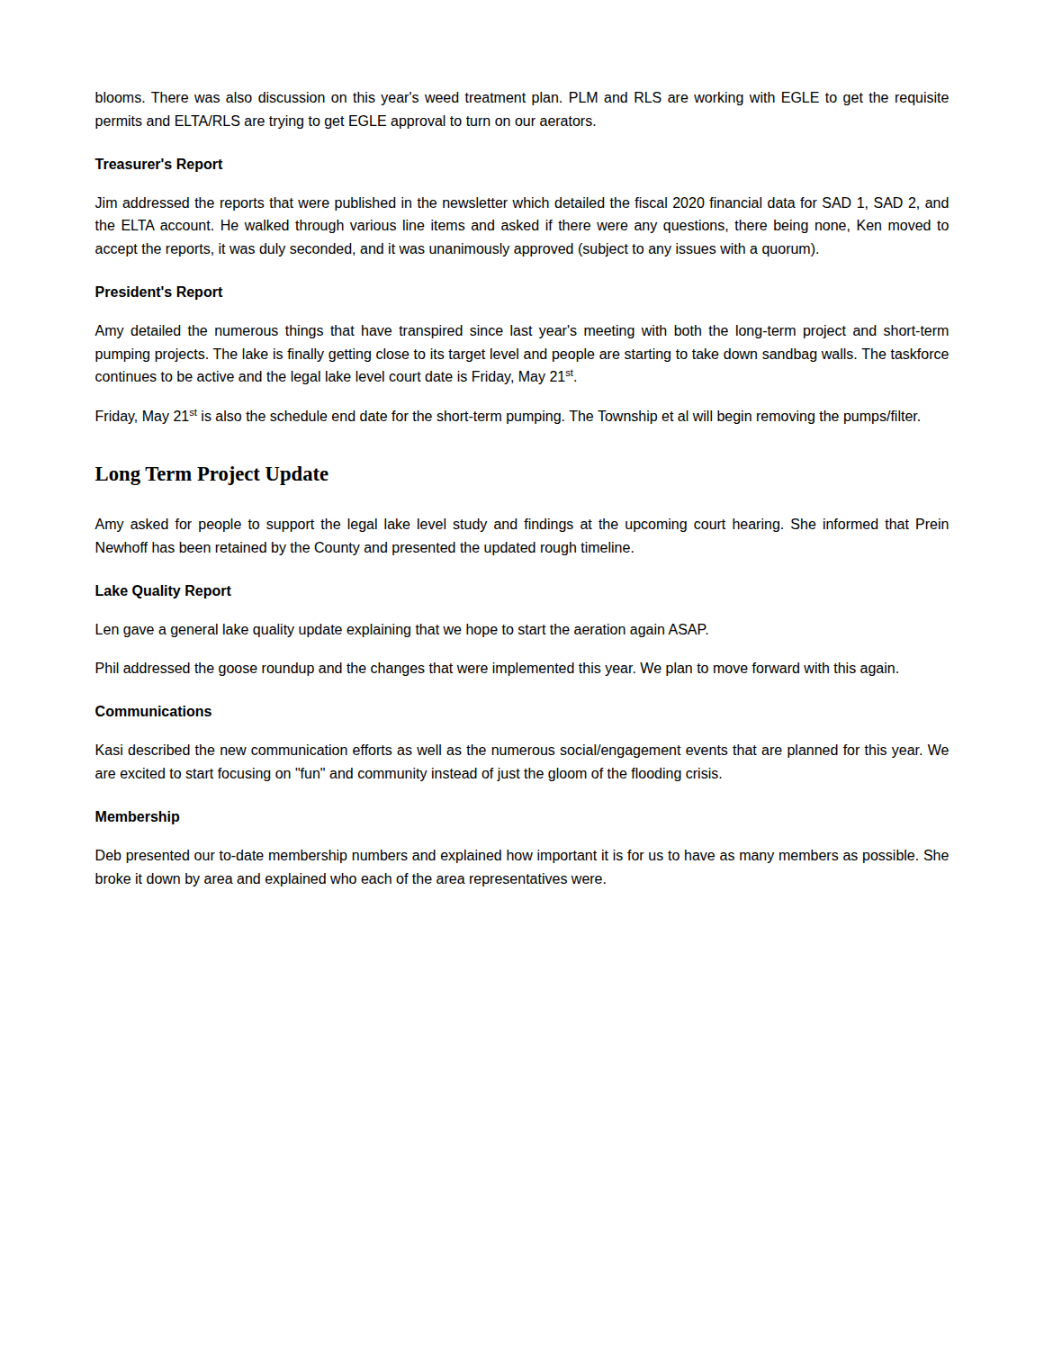blooms. There was also discussion on this year's weed treatment plan. PLM and RLS are working with EGLE to get the requisite permits and ELTA/RLS are trying to get EGLE approval to turn on our aerators.
Treasurer's Report
Jim addressed the reports that were published in the newsletter which detailed the fiscal 2020 financial data for SAD 1, SAD 2, and the ELTA account. He walked through various line items and asked if there were any questions, there being none, Ken moved to accept the reports, it was duly seconded, and it was unanimously approved (subject to any issues with a quorum).
President's Report
Amy detailed the numerous things that have transpired since last year's meeting with both the long-term project and short-term pumping projects. The lake is finally getting close to its target level and people are starting to take down sandbag walls. The taskforce continues to be active and the legal lake level court date is Friday, May 21st.
Friday, May 21st is also the schedule end date for the short-term pumping. The Township et al will begin removing the pumps/filter.
Long Term Project Update
Amy asked for people to support the legal lake level study and findings at the upcoming court hearing. She informed that Prein Newhoff has been retained by the County and presented the updated rough timeline.
Lake Quality Report
Len gave a general lake quality update explaining that we hope to start the aeration again ASAP.
Phil addressed the goose roundup and the changes that were implemented this year. We plan to move forward with this again.
Communications
Kasi described the new communication efforts as well as the numerous social/engagement events that are planned for this year. We are excited to start focusing on "fun" and community instead of just the gloom of the flooding crisis.
Membership
Deb presented our to-date membership numbers and explained how important it is for us to have as many members as possible. She broke it down by area and explained who each of the area representatives were.